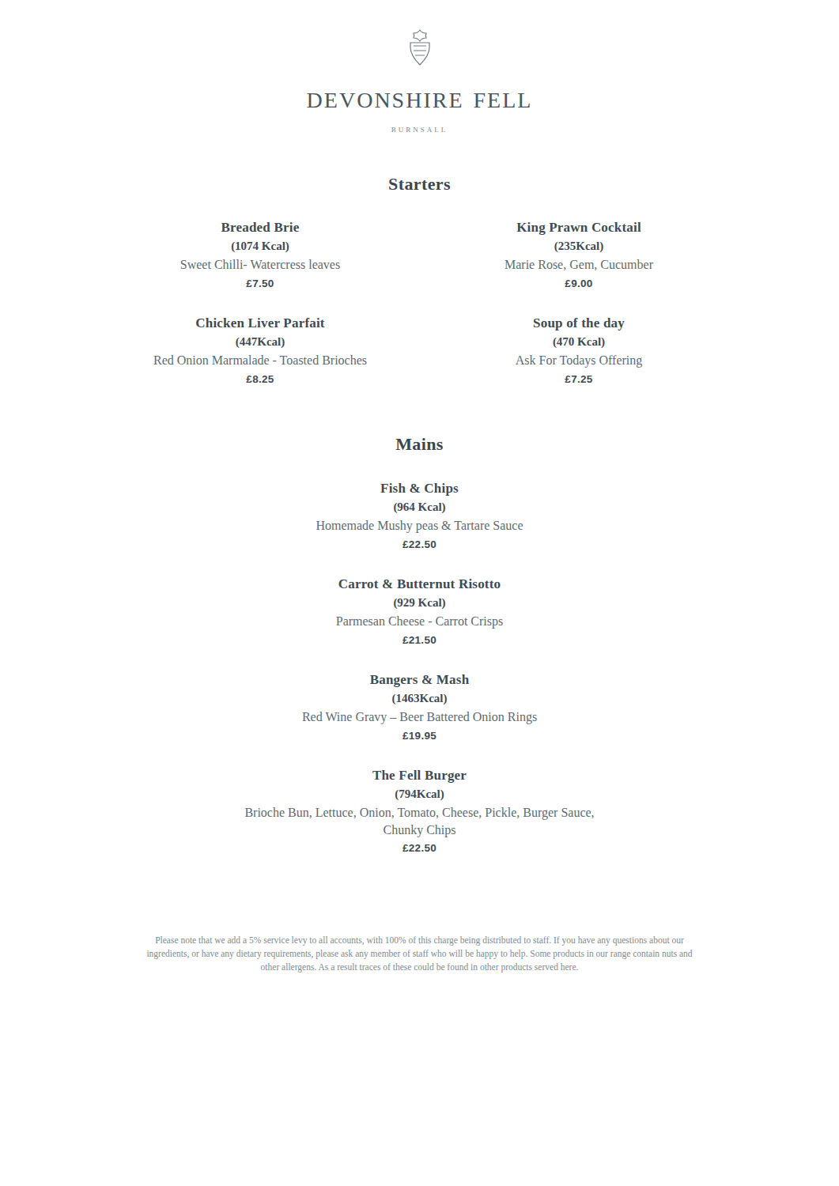Devonshire Fell
Burnsall
Starters
Breaded Brie
(1074 Kcal)
Sweet Chilli- Watercress leaves
£7.50
Chicken Liver Parfait
(447Kcal)
Red Onion Marmalade - Toasted Brioches
£8.25
King Prawn Cocktail
(235Kcal)
Marie Rose, Gem, Cucumber
£9.00
Soup of the day
(470 Kcal)
Ask For Todays Offering
£7.25
Mains
Fish & Chips
(964 Kcal)
Homemade Mushy peas & Tartare Sauce
£22.50
Carrot & Butternut Risotto
(929 Kcal)
Parmesan Cheese - Carrot Crisps
£21.50
Bangers & Mash
(1463Kcal)
Red Wine Gravy – Beer Battered Onion Rings
£19.95
The Fell Burger
(794Kcal)
Brioche Bun, Lettuce, Onion, Tomato, Cheese, Pickle, Burger Sauce, Chunky Chips
£22.50
Please note that we add a 5% service levy to all accounts, with 100% of this charge being distributed to staff. If you have any questions about our ingredients, or have any dietary requirements, please ask any member of staff who will be happy to help. Some products in our range contain nuts and other allergens. As a result traces of these could be found in other products served here.